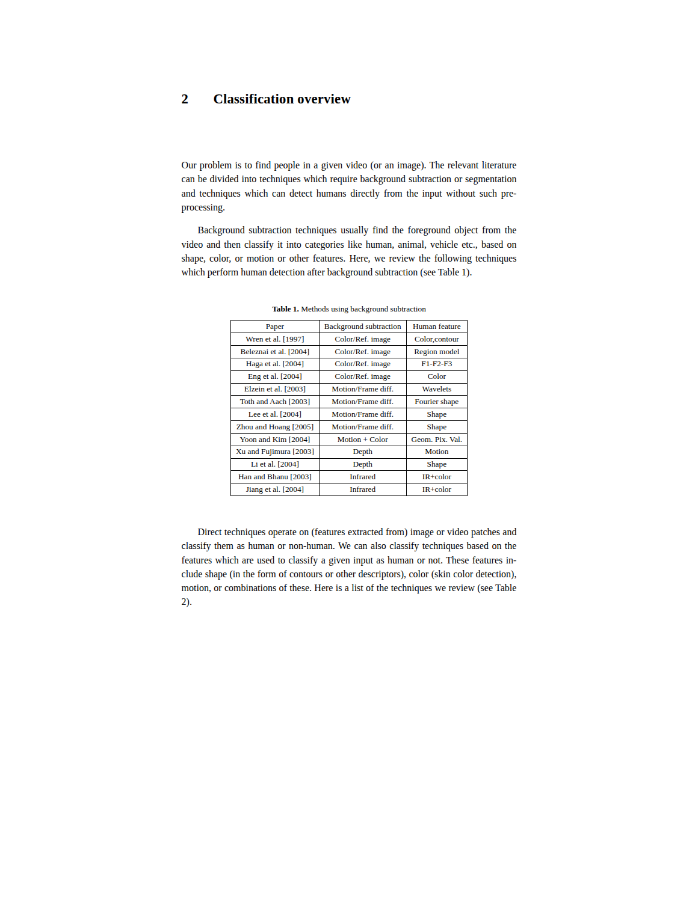2 Classification overview
Our problem is to find people in a given video (or an image). The relevant literature can be divided into techniques which require background subtraction or segmentation and techniques which can detect humans directly from the input without such pre-processing.
Background subtraction techniques usually find the foreground object from the video and then classify it into categories like human, animal, vehicle etc., based on shape, color, or motion or other features. Here, we review the following techniques which perform human detection after background subtraction (see Table 1).
Table 1. Methods using background subtraction
| Paper | Background subtraction | Human feature |
| --- | --- | --- |
| Wren et al. [1997] | Color/Ref. image | Color,contour |
| Beleznai et al. [2004] | Color/Ref. image | Region model |
| Haga et al. [2004] | Color/Ref. image | F1-F2-F3 |
| Eng et al. [2004] | Color/Ref. image | Color |
| Elzein et al. [2003] | Motion/Frame diff. | Wavelets |
| Toth and Aach [2003] | Motion/Frame diff. | Fourier shape |
| Lee et al. [2004] | Motion/Frame diff. | Shape |
| Zhou and Hoang [2005] | Motion/Frame diff. | Shape |
| Yoon and Kim [2004] | Motion + Color | Geom. Pix. Val. |
| Xu and Fujimura [2003] | Depth | Motion |
| Li et al. [2004] | Depth | Shape |
| Han and Bhanu [2003] | Infrared | IR+color |
| Jiang et al. [2004] | Infrared | IR+color |
Direct techniques operate on (features extracted from) image or video patches and classify them as human or non-human. We can also classify techniques based on the features which are used to classify a given input as human or not. These features include shape (in the form of contours or other descriptors), color (skin color detection), motion, or combinations of these. Here is a list of the techniques we review (see Table 2).